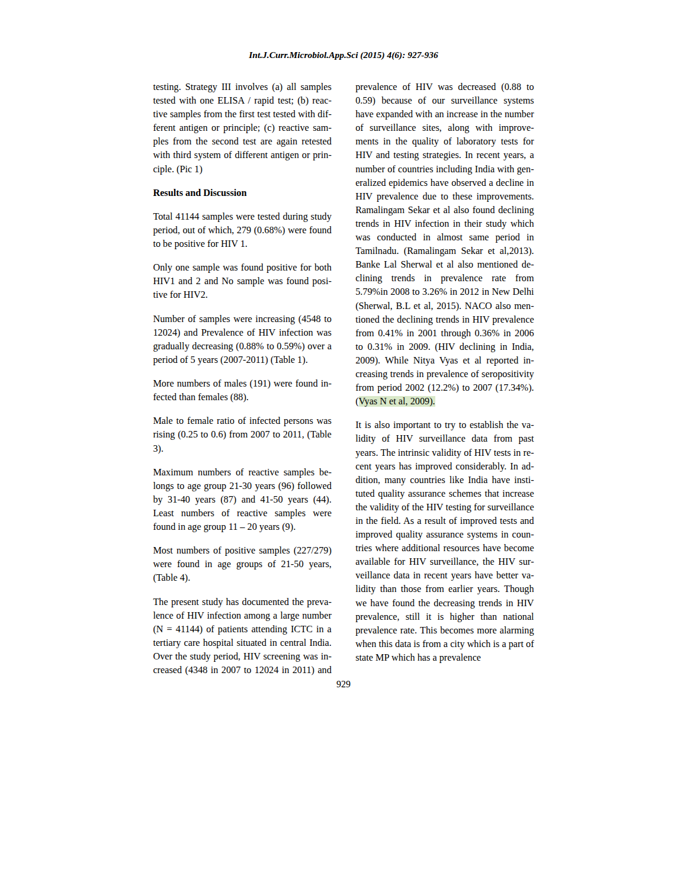Int.J.Curr.Microbiol.App.Sci (2015) 4(6): 927-936
testing. Strategy III involves (a) all samples tested with one ELISA / rapid test; (b) reactive samples from the first test tested with different antigen or principle; (c) reactive samples from the second test are again retested with third system of different antigen or principle. (Pic 1)
Results and Discussion
Total 41144 samples were tested during study period, out of which, 279 (0.68%) were found to be positive for HIV 1.
Only one sample was found positive for both HIV1 and 2 and No sample was found positive for HIV2.
Number of samples were increasing (4548 to 12024) and Prevalence of HIV infection was gradually decreasing (0.88% to 0.59%) over a period of 5 years (2007-2011) (Table 1).
More numbers of males (191) were found infected than females (88).
Male to female ratio of infected persons was rising (0.25 to 0.6) from 2007 to 2011, (Table 3).
Maximum numbers of reactive samples belongs to age group 21-30 years (96) followed by 31-40 years (87) and 41-50 years (44). Least numbers of reactive samples were found in age group 11 – 20 years (9).
Most numbers of positive samples (227/279) were found in age groups of 21-50 years, (Table 4).
The present study has documented the prevalence of HIV infection among a large number (N = 41144) of patients attending ICTC in a tertiary care hospital situated in central India. Over the study period, HIV screening was increased (4348 in 2007 to 12024 in 2011) and prevalence of HIV was decreased (0.88 to 0.59) because of our surveillance systems have expanded with an increase in the number of surveillance sites, along with improvements in the quality of laboratory tests for HIV and testing strategies. In recent years, a number of countries including India with generalized epidemics have observed a decline in HIV prevalence due to these improvements. Ramalingam Sekar et al also found declining trends in HIV infection in their study which was conducted in almost same period in Tamilnadu. (Ramalingam Sekar et al,2013). Banke Lal Sherwal et al also mentioned declining trends in prevalence rate from 5.79%in 2008 to 3.26% in 2012 in New Delhi (Sherwal, B.L et al, 2015). NACO also mentioned the declining trends in HIV prevalence from 0.41% in 2001 through 0.36% in 2006 to 0.31% in 2009. (HIV declining in India, 2009). While Nitya Vyas et al reported increasing trends in prevalence of seropositivity from period 2002 (12.2%) to 2007 (17.34%). (Vyas N et al, 2009).
It is also important to try to establish the validity of HIV surveillance data from past years. The intrinsic validity of HIV tests in recent years has improved considerably. In addition, many countries like India have instituted quality assurance schemes that increase the validity of the HIV testing for surveillance in the field. As a result of improved tests and improved quality assurance systems in countries where additional resources have become available for HIV surveillance, the HIV surveillance data in recent years have better validity than those from earlier years. Though we have found the decreasing trends in HIV prevalence, still it is higher than national prevalence rate. This becomes more alarming when this data is from a city which is a part of state MP which has a prevalence
929